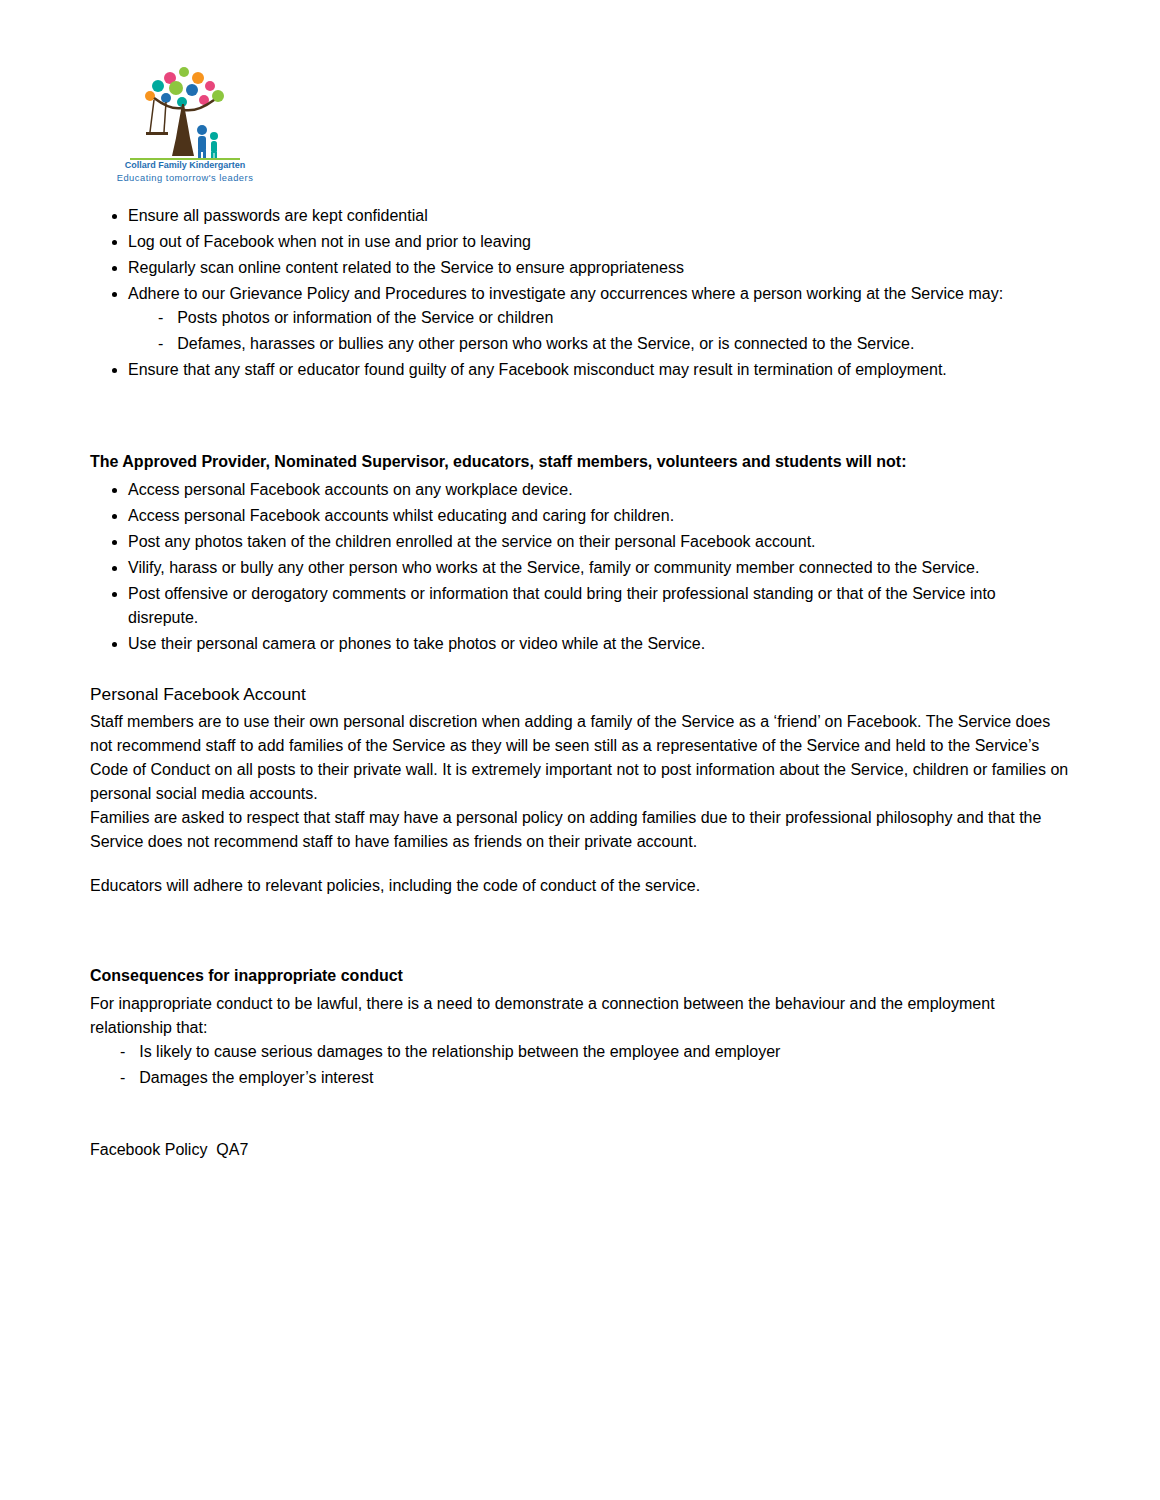Collard Family Kindergarten
Educating tomorrow's leaders
Ensure all passwords are kept confidential
Log out of Facebook when not in use and prior to leaving
Regularly scan online content related to the Service to ensure appropriateness
Adhere to our Grievance Policy and Procedures to investigate any occurrences where a person working at the Service may:
Posts photos or information of the Service or children
Defames, harasses or bullies any other person who works at the Service, or is connected to the Service.
Ensure that any staff or educator found guilty of any Facebook misconduct may result in termination of employment.
The Approved Provider, Nominated Supervisor, educators, staff members, volunteers and students will not:
Access personal Facebook accounts on any workplace device.
Access personal Facebook accounts whilst educating and caring for children.
Post any photos taken of the children enrolled at the service on their personal Facebook account.
Vilify, harass or bully any other person who works at the Service, family or community member connected to the Service.
Post offensive or derogatory comments or information that could bring their professional standing or that of the Service into disrepute.
Use their personal camera or phones to take photos or video while at the Service.
Personal Facebook Account
Staff members are to use their own personal discretion when adding a family of the Service as a ‘friend’ on Facebook. The Service does not recommend staff to add families of the Service as they will be seen still as a representative of the Service and held to the Service’s Code of Conduct on all posts to their private wall. It is extremely important not to post information about the Service, children or families on personal social media accounts.
Families are asked to respect that staff may have a personal policy on adding families due to their professional philosophy and that the Service does not recommend staff to have families as friends on their private account.
Educators will adhere to relevant policies, including the code of conduct of the service.
Consequences for inappropriate conduct
For inappropriate conduct to be lawful, there is a need to demonstrate a connection between the behaviour and the employment relationship that:
Is likely to cause serious damages to the relationship between the employee and employer
Damages the employer’s interest
Facebook Policy QA7